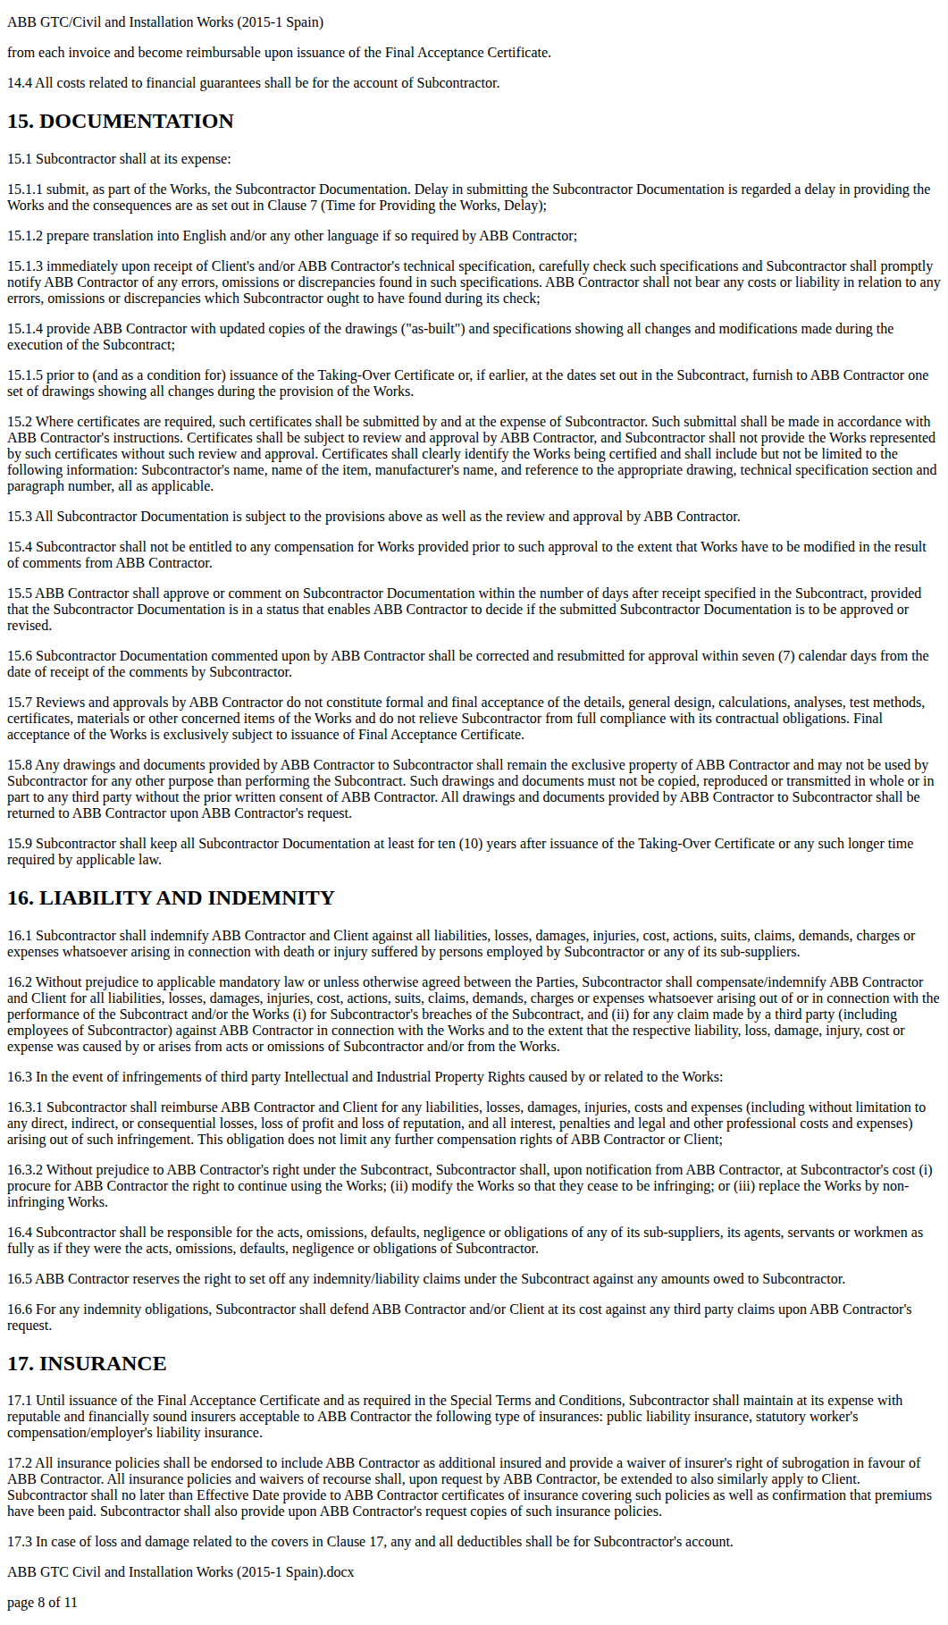ABB GTC/Civil and Installation Works (2015-1 Spain)
from each invoice and become reimbursable upon issuance of the Final Acceptance Certificate.
14.4 All costs related to financial guarantees shall be for the account of Subcontractor.
15. DOCUMENTATION
15.1 Subcontractor shall at its expense:
15.1.1 submit, as part of the Works, the Subcontractor Documentation. Delay in submitting the Subcontractor Documentation is regarded a delay in providing the Works and the consequences are as set out in Clause 7 (Time for Providing the Works, Delay);
15.1.2 prepare translation into English and/or any other language if so required by ABB Contractor;
15.1.3 immediately upon receipt of Client's and/or ABB Contractor's technical specification, carefully check such specifications and Subcontractor shall promptly notify ABB Contractor of any errors, omissions or discrepancies found in such specifications. ABB Contractor shall not bear any costs or liability in relation to any errors, omissions or discrepancies which Subcontractor ought to have found during its check;
15.1.4 provide ABB Contractor with updated copies of the drawings ("as-built") and specifications showing all changes and modifications made during the execution of the Subcontract;
15.1.5 prior to (and as a condition for) issuance of the Taking-Over Certificate or, if earlier, at the dates set out in the Subcontract, furnish to ABB Contractor one set of drawings showing all changes during the provision of the Works.
15.2 Where certificates are required, such certificates shall be submitted by and at the expense of Subcontractor. Such submittal shall be made in accordance with ABB Contractor's instructions. Certificates shall be subject to review and approval by ABB Contractor, and Subcontractor shall not provide the Works represented by such certificates without such review and approval. Certificates shall clearly identify the Works being certified and shall include but not be limited to the following information: Subcontractor's name, name of the item, manufacturer's name, and reference to the appropriate drawing, technical specification section and paragraph number, all as applicable.
15.3 All Subcontractor Documentation is subject to the provisions above as well as the review and approval by ABB Contractor.
15.4 Subcontractor shall not be entitled to any compensation for Works provided prior to such approval to the extent that Works have to be modified in the result of comments from ABB Contractor.
15.5 ABB Contractor shall approve or comment on Subcontractor Documentation within the number of days after receipt specified in the Subcontract, provided that the Subcontractor Documentation is in a status that enables ABB Contractor to decide if the submitted Subcontractor Documentation is to be approved or revised.
15.6 Subcontractor Documentation commented upon by ABB Contractor shall be corrected and resubmitted for approval within seven (7) calendar days from the date of receipt of the comments by Subcontractor.
15.7 Reviews and approvals by ABB Contractor do not constitute formal and final acceptance of the details, general design, calculations, analyses, test methods, certificates, materials or other concerned items of the Works and do not relieve Subcontractor from full compliance with its contractual obligations. Final acceptance of the Works is exclusively subject to issuance of Final Acceptance Certificate.
15.8 Any drawings and documents provided by ABB Contractor to Subcontractor shall remain the exclusive property of ABB Contractor and may not be used by Subcontractor for any other purpose than performing the Subcontract. Such drawings and documents must not be copied, reproduced or transmitted in whole or in part to any third party without the prior written consent of ABB Contractor. All drawings and documents provided by ABB Contractor to Subcontractor shall be returned to ABB Contractor upon ABB Contractor's request.
15.9 Subcontractor shall keep all Subcontractor Documentation at least for ten (10) years after issuance of the Taking-Over Certificate or any such longer time required by applicable law.
16. LIABILITY AND INDEMNITY
16.1 Subcontractor shall indemnify ABB Contractor and Client against all liabilities, losses, damages, injuries, cost, actions, suits, claims, demands, charges or expenses whatsoever arising in connection with death or injury suffered by persons employed by Subcontractor or any of its sub-suppliers.
16.2 Without prejudice to applicable mandatory law or unless otherwise agreed between the Parties, Subcontractor shall compensate/indemnify ABB Contractor and Client for all liabilities, losses, damages, injuries, cost, actions, suits, claims, demands, charges or expenses whatsoever arising out of or in connection with the performance of the Subcontract and/or the Works (i) for Subcontractor's breaches of the Subcontract, and (ii) for any claim made by a third party (including employees of Subcontractor) against ABB Contractor in connection with the Works and to the extent that the respective liability, loss, damage, injury, cost or expense was caused by or arises from acts or omissions of Subcontractor and/or from the Works.
16.3 In the event of infringements of third party Intellectual and Industrial Property Rights caused by or related to the Works:
16.3.1 Subcontractor shall reimburse ABB Contractor and Client for any liabilities, losses, damages, injuries, costs and expenses (including without limitation to any direct, indirect, or consequential losses, loss of profit and loss of reputation, and all interest, penalties and legal and other professional costs and expenses) arising out of such infringement. This obligation does not limit any further compensation rights of ABB Contractor or Client;
16.3.2 Without prejudice to ABB Contractor's right under the Subcontract, Subcontractor shall, upon notification from ABB Contractor, at Subcontractor's cost (i) procure for ABB Contractor the right to continue using the Works; (ii) modify the Works so that they cease to be infringing; or (iii) replace the Works by non-infringing Works.
16.4 Subcontractor shall be responsible for the acts, omissions, defaults, negligence or obligations of any of its sub-suppliers, its agents, servants or workmen as fully as if they were the acts, omissions, defaults, negligence or obligations of Subcontractor.
16.5 ABB Contractor reserves the right to set off any indemnity/liability claims under the Subcontract against any amounts owed to Subcontractor.
16.6 For any indemnity obligations, Subcontractor shall defend ABB Contractor and/or Client at its cost against any third party claims upon ABB Contractor's request.
17. INSURANCE
17.1 Until issuance of the Final Acceptance Certificate and as required in the Special Terms and Conditions, Subcontractor shall maintain at its expense with reputable and financially sound insurers acceptable to ABB Contractor the following type of insurances: public liability insurance, statutory worker's compensation/employer's liability insurance.
17.2 All insurance policies shall be endorsed to include ABB Contractor as additional insured and provide a waiver of insurer's right of subrogation in favour of ABB Contractor. All insurance policies and waivers of recourse shall, upon request by ABB Contractor, be extended to also similarly apply to Client. Subcontractor shall no later than Effective Date provide to ABB Contractor certificates of insurance covering such policies as well as confirmation that premiums have been paid. Subcontractor shall also provide upon ABB Contractor's request copies of such insurance policies.
17.3 In case of loss and damage related to the covers in Clause 17, any and all deductibles shall be for Subcontractor's account.
ABB GTC Civil and Installation Works (2015-1 Spain).docx
page 8 of 11